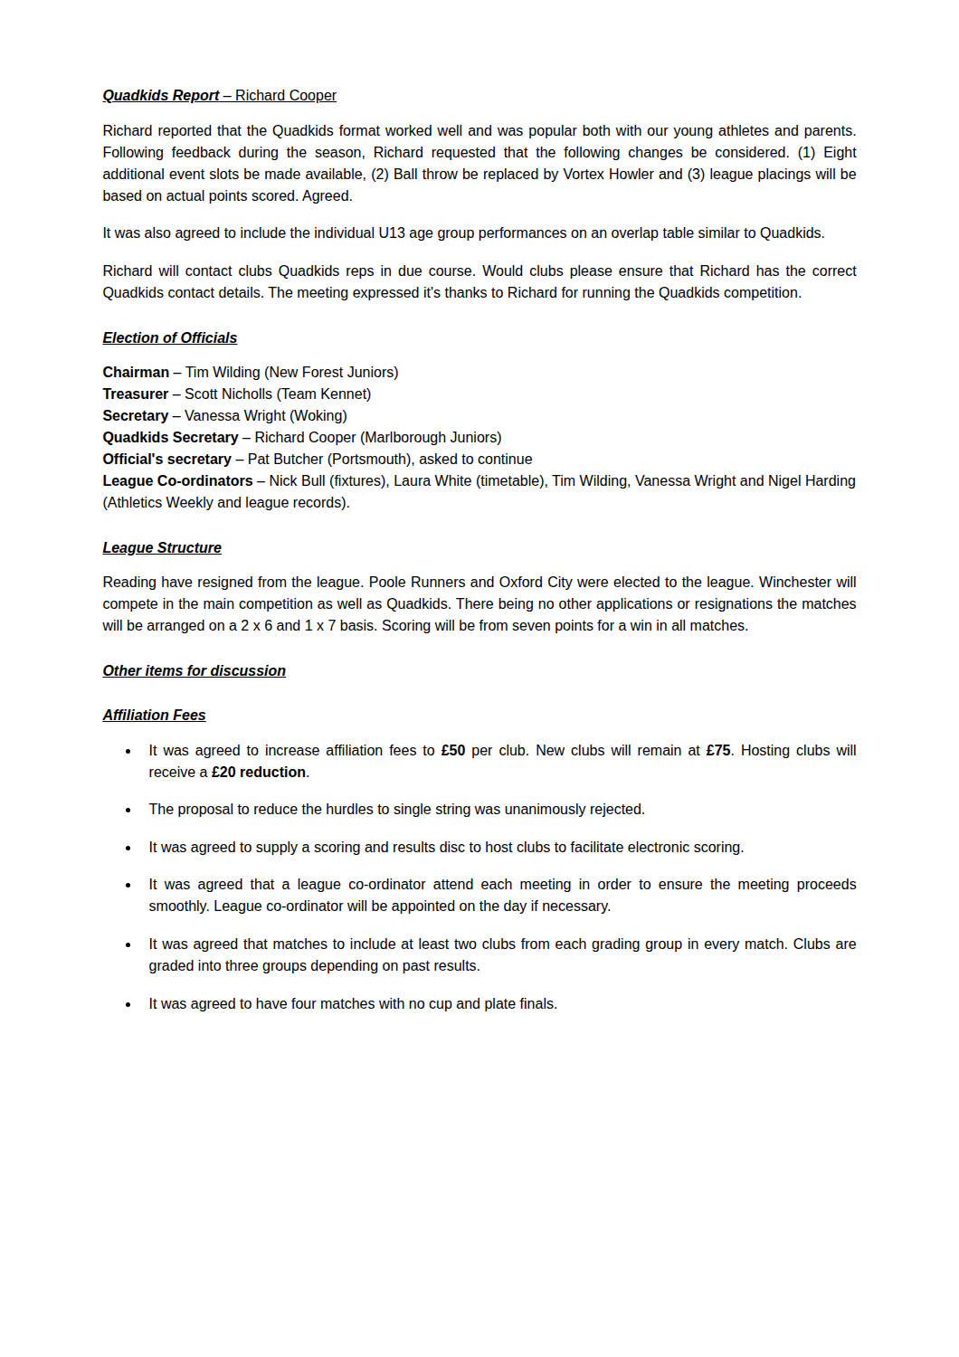Quadkids Report – Richard Cooper
Richard reported that the Quadkids format worked well and was popular both with our young athletes and parents. Following feedback during the season, Richard requested that the following changes be considered. (1) Eight additional event slots be made available, (2) Ball throw be replaced by Vortex Howler and (3) league placings will be based on actual points scored. Agreed.
It was also agreed to include the individual U13 age group performances on an overlap table similar to Quadkids.
Richard will contact clubs Quadkids reps in due course. Would clubs please ensure that Richard has the correct Quadkids contact details. The meeting expressed it's thanks to Richard for running the Quadkids competition.
Election of Officials
Chairman – Tim Wilding (New Forest Juniors)
Treasurer – Scott Nicholls (Team Kennet)
Secretary – Vanessa Wright (Woking)
Quadkids Secretary – Richard Cooper (Marlborough Juniors)
Official's secretary – Pat Butcher (Portsmouth), asked to continue
League Co-ordinators – Nick Bull (fixtures), Laura White (timetable), Tim Wilding, Vanessa Wright and Nigel Harding (Athletics Weekly and league records).
League Structure
Reading have resigned from the league. Poole Runners and Oxford City were elected to the league. Winchester will compete in the main competition as well as Quadkids. There being no other applications or resignations the matches will be arranged on a 2 x 6 and 1 x 7 basis. Scoring will be from seven points for a win in all matches.
Other items for discussion
Affiliation Fees
It was agreed to increase affiliation fees to £50 per club. New clubs will remain at £75. Hosting clubs will receive a £20 reduction.
The proposal to reduce the hurdles to single string was unanimously rejected.
It was agreed to supply a scoring and results disc to host clubs to facilitate electronic scoring.
It was agreed that a league co-ordinator attend each meeting in order to ensure the meeting proceeds smoothly. League co-ordinator will be appointed on the day if necessary.
It was agreed that matches to include at least two clubs from each grading group in every match. Clubs are graded into three groups depending on past results.
It was agreed to have four matches with no cup and plate finals.